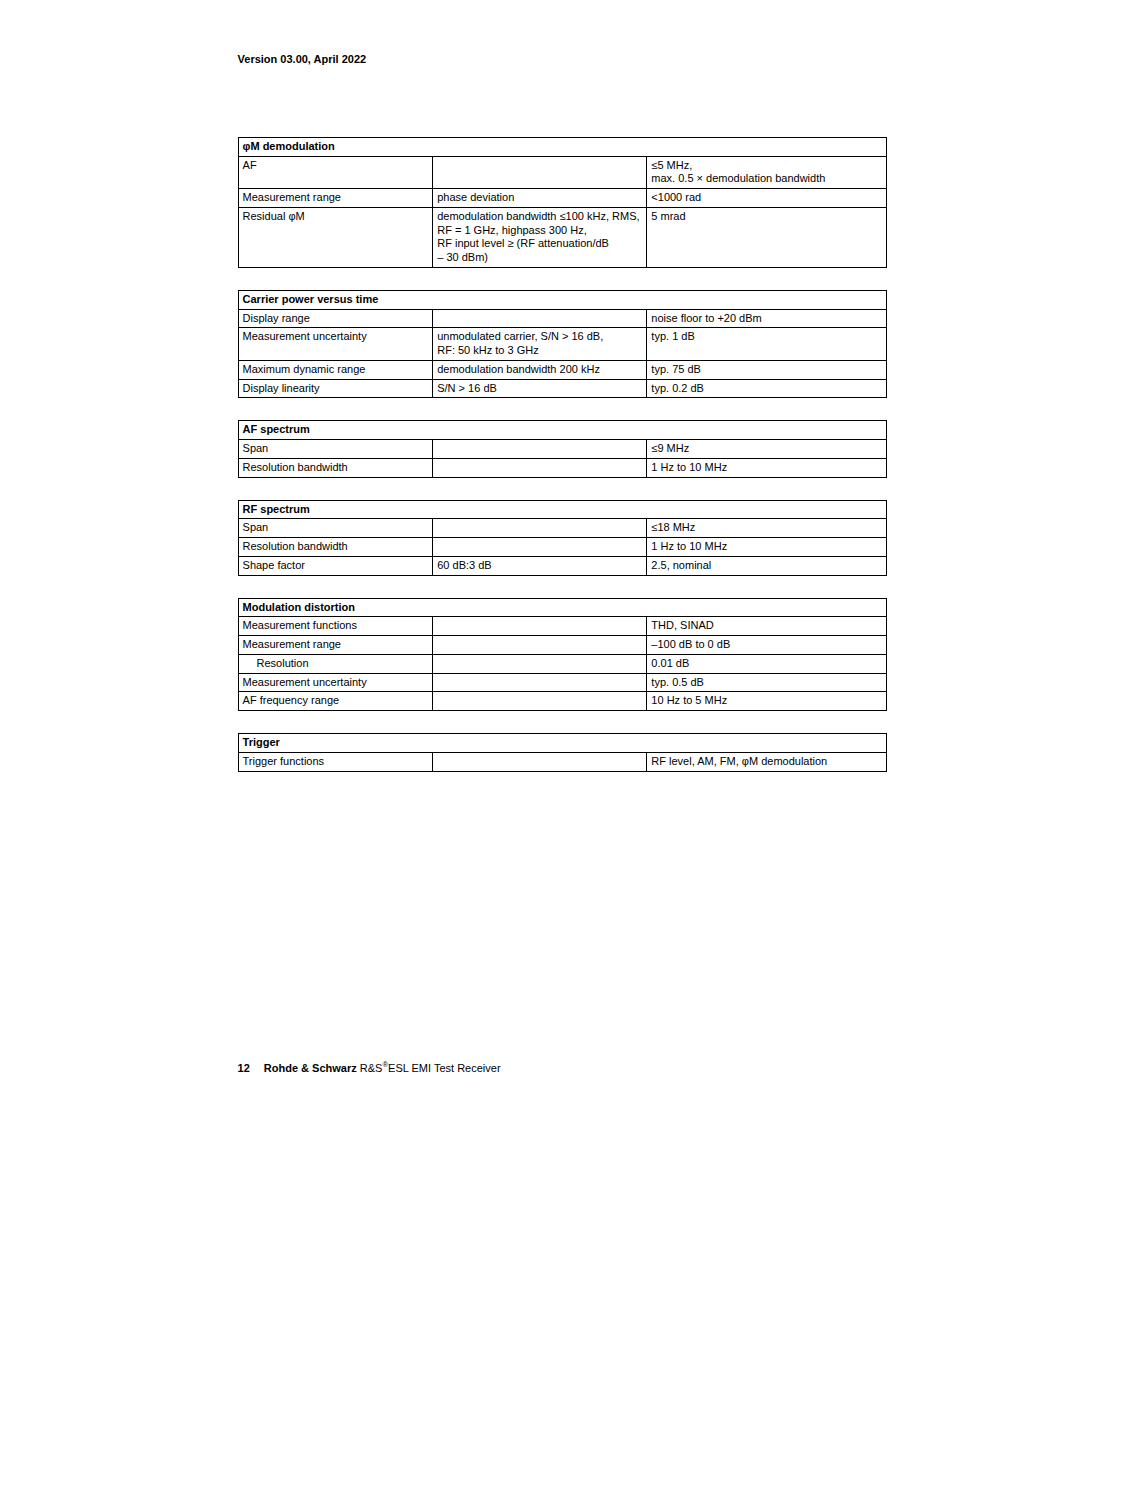Version 03.00, April 2022
| φM demodulation |
| --- |
| AF | | ≤5 MHz, max. 0.5 × demodulation bandwidth |
| Measurement range | phase deviation | <1000 rad |
| Residual φM | demodulation bandwidth ≤100 kHz, RMS, RF = 1 GHz, highpass 300 Hz, RF input level ≥ (RF attenuation/dB – 30 dBm) | 5 mrad |
| Carrier power versus time |
| --- |
| Display range | | noise floor to +20 dBm |
| Measurement uncertainty | unmodulated carrier, S/N > 16 dB, RF: 50 kHz to 3 GHz | typ. 1 dB |
| Maximum dynamic range | demodulation bandwidth 200 kHz | typ. 75 dB |
| Display linearity | S/N > 16 dB | typ. 0.2 dB |
| AF spectrum |
| --- |
| Span | | ≤9 MHz |
| Resolution bandwidth | | 1 Hz to 10 MHz |
| RF spectrum |
| --- |
| Span | | ≤18 MHz |
| Resolution bandwidth | | 1 Hz to 10 MHz |
| Shape factor | 60 dB:3 dB | 2.5, nominal |
| Modulation distortion |
| --- |
| Measurement functions | | THD, SINAD |
| Measurement range | | –100 dB to 0 dB |
| Resolution | | 0.01 dB |
| Measurement uncertainty | | typ. 0.5 dB |
| AF frequency range | | 10 Hz to 5 MHz |
| Trigger |
| --- |
| Trigger functions | | RF level, AM, FM, φM demodulation |
12 Rohde & Schwarz R&S®ESL EMI Test Receiver